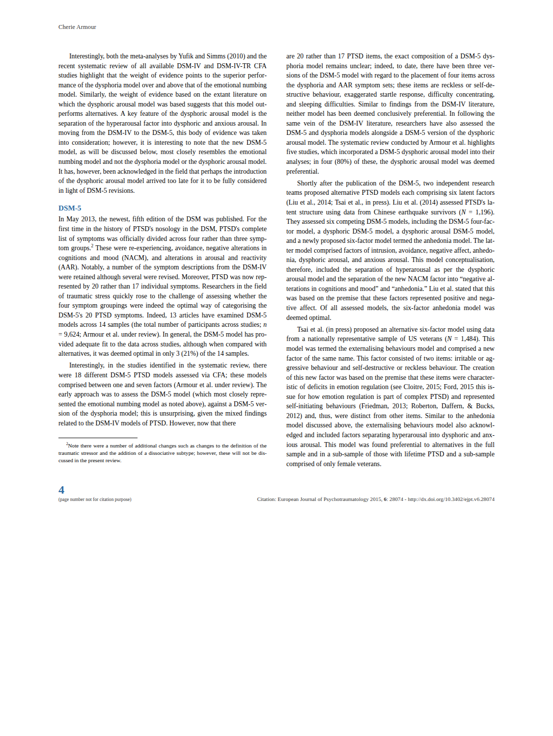Cherie Armour
Interestingly, both the meta-analyses by Yufik and Simms (2010) and the recent systematic review of all available DSM-IV and DSM-IV-TR CFA studies highlight that the weight of evidence points to the superior performance of the dysphoria model over and above that of the emotional numbing model. Similarly, the weight of evidence based on the extant literature on which the dysphoric arousal model was based suggests that this model outperforms alternatives. A key feature of the dysphoric arousal model is the separation of the hyperarousal factor into dysphoric and anxious arousal. In moving from the DSM-IV to the DSM-5, this body of evidence was taken into consideration; however, it is interesting to note that the new DSM-5 model, as will be discussed below, most closely resembles the emotional numbing model and not the dysphoria model or the dysphoric arousal model. It has, however, been acknowledged in the field that perhaps the introduction of the dysphoric arousal model arrived too late for it to be fully considered in light of DSM-5 revisions.
DSM-5
In May 2013, the newest, fifth edition of the DSM was published. For the first time in the history of PTSD's nosology in the DSM, PTSD's complete list of symptoms was officially divided across four rather than three symptom groups.2 These were re-experiencing, avoidance, negative alterations in cognitions and mood (NACM), and alterations in arousal and reactivity (AAR). Notably, a number of the symptom descriptions from the DSM-IV were retained although several were revised. Moreover, PTSD was now represented by 20 rather than 17 individual symptoms. Researchers in the field of traumatic stress quickly rose to the challenge of assessing whether the four symptom groupings were indeed the optimal way of categorising the DSM-5's 20 PTSD symptoms. Indeed, 13 articles have examined DSM-5 models across 14 samples (the total number of participants across studies; n = 9,624; Armour et al. under review). In general, the DSM-5 model has provided adequate fit to the data across studies, although when compared with alternatives, it was deemed optimal in only 3 (21%) of the 14 samples.
Interestingly, in the studies identified in the systematic review, there were 18 different DSM-5 PTSD models assessed via CFA; these models comprised between one and seven factors (Armour et al. under review). The early approach was to assess the DSM-5 model (which most closely represented the emotional numbing model as noted above), against a DSM-5 version of the dysphoria model; this is unsurprising, given the mixed findings related to the DSM-IV models of PTSD. However, now that there
2Note there were a number of additional changes such as changes to the definition of the traumatic stressor and the addition of a dissociative subtype; however, these will not be discussed in the present review.
are 20 rather than 17 PTSD items, the exact composition of a DSM-5 dysphoria model remains unclear; indeed, to date, there have been three versions of the DSM-5 model with regard to the placement of four items across the dysphoria and AAR symptom sets; these items are reckless or self-destructive behaviour, exaggerated startle response, difficulty concentrating, and sleeping difficulties. Similar to findings from the DSM-IV literature, neither model has been deemed conclusively preferential. In following the same vein of the DSM-IV literature, researchers have also assessed the DSM-5 and dysphoria models alongside a DSM-5 version of the dysphoric arousal model. The systematic review conducted by Armour et al. highlights five studies, which incorporated a DSM-5 dysphoric arousal model into their analyses; in four (80%) of these, the dysphoric arousal model was deemed preferential.
Shortly after the publication of the DSM-5, two independent research teams proposed alternative PTSD models each comprising six latent factors (Liu et al., 2014; Tsai et al., in press). Liu et al. (2014) assessed PTSD's latent structure using data from Chinese earthquake survivors (N = 1,196). They assessed six competing DSM-5 models, including the DSM-5 four-factor model, a dysphoric DSM-5 model, a dysphoric arousal DSM-5 model, and a newly proposed six-factor model termed the anhedonia model. The latter model comprised factors of intrusion, avoidance, negative affect, anhedonia, dysphoric arousal, and anxious arousal. This model conceptualisation, therefore, included the separation of hyperarousal as per the dysphoric arousal model and the separation of the new NACM factor into “negative alterations in cognitions and mood” and “anhedonia.” Liu et al. stated that this was based on the premise that these factors represented positive and negative affect. Of all assessed models, the six-factor anhedonia model was deemed optimal.
Tsai et al. (in press) proposed an alternative six-factor model using data from a nationally representative sample of US veterans (N = 1,484). This model was termed the externalising behaviours model and comprised a new factor of the same name. This factor consisted of two items: irritable or aggressive behaviour and self-destructive or reckless behaviour. The creation of this new factor was based on the premise that these items were characteristic of deficits in emotion regulation (see Cloitre, 2015; Ford, 2015 this issue for how emotion regulation is part of complex PTSD) and represented self-initiating behaviours (Friedman, 2013; Roberton, Daffern, & Bucks, 2012) and, thus, were distinct from other items. Similar to the anhedonia model discussed above, the externalising behaviours model also acknowledged and included factors separating hyperarousal into dysphoric and anxious arousal. This model was found preferential to alternatives in the full sample and in a sub-sample of those with lifetime PTSD and a sub-sample comprised of only female veterans.
4
(page number not for citation purpose)
Citation: European Journal of Psychotraumatology 2015, 6: 28074 - http://dx.doi.org/10.3402/ejpt.v6.28074